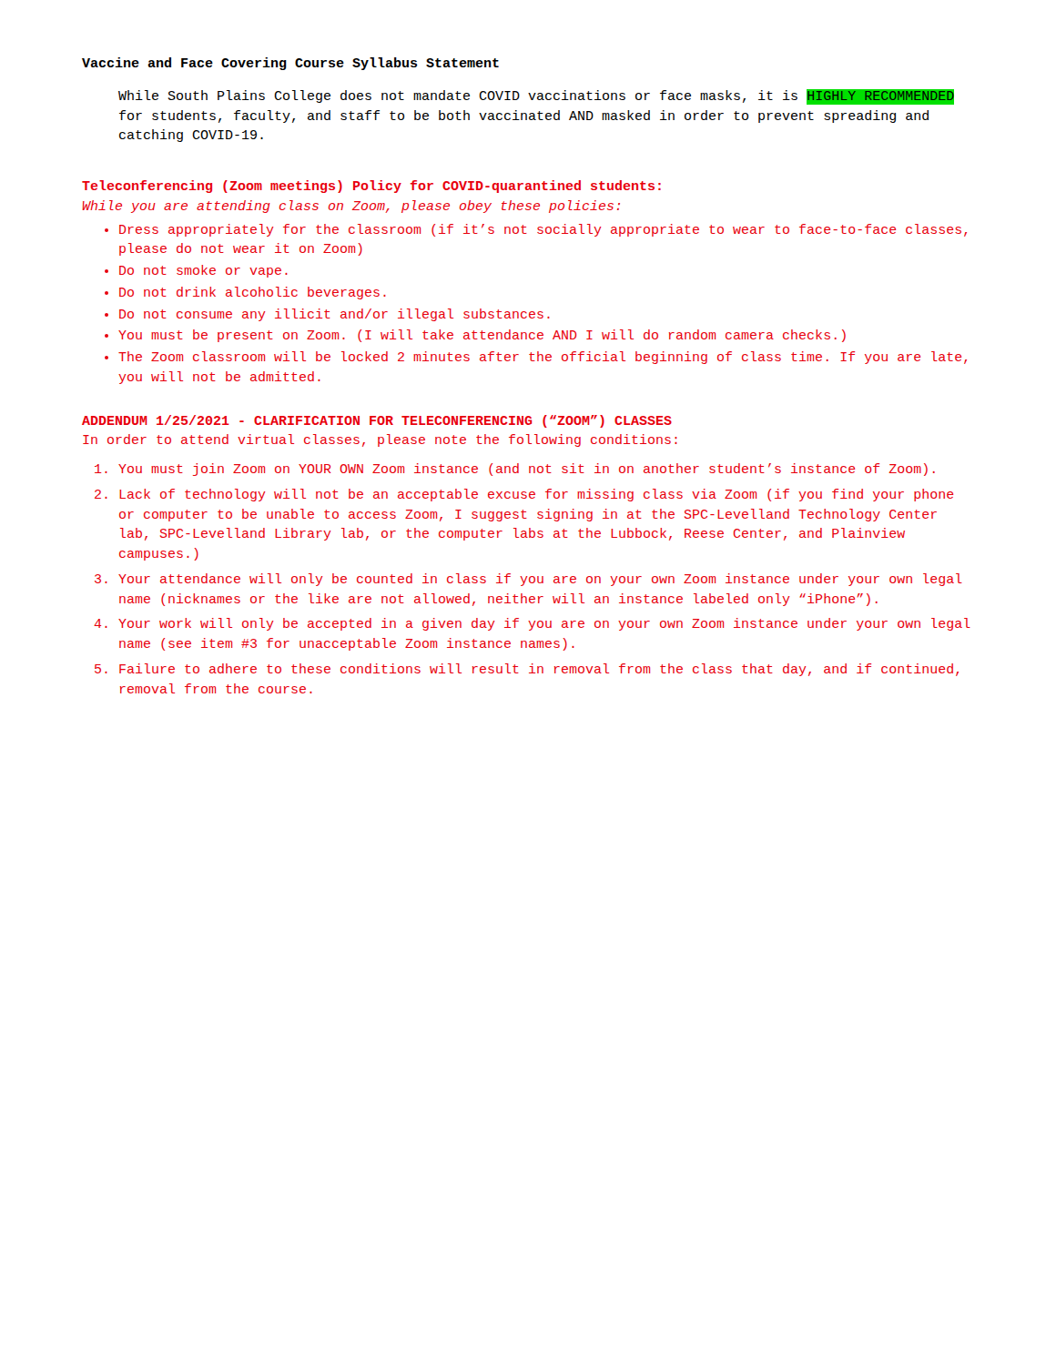Vaccine and Face Covering Course Syllabus Statement
While South Plains College does not mandate COVID vaccinations or face masks, it is HIGHLY RECOMMENDED for students, faculty, and staff to be both vaccinated AND masked in order to prevent spreading and catching COVID-19.
Teleconferencing (Zoom meetings) Policy for COVID-quarantined students:
While you are attending class on Zoom, please obey these policies:
Dress appropriately for the classroom (if it’s not socially appropriate to wear to face-to-face classes, please do not wear it on Zoom)
Do not smoke or vape.
Do not drink alcoholic beverages.
Do not consume any illicit and/or illegal substances.
You must be present on Zoom. (I will take attendance AND I will do random camera checks.)
The Zoom classroom will be locked 2 minutes after the official beginning of class time. If you are late, you will not be admitted.
ADDENDUM 1/25/2021 - CLARIFICATION FOR TELECONFERENCING (“ZOOM”) CLASSES
In order to attend virtual classes, please note the following conditions:
You must join Zoom on YOUR OWN Zoom instance (and not sit in on another student’s instance of Zoom).
Lack of technology will not be an acceptable excuse for missing class via Zoom (if you find your phone or computer to be unable to access Zoom, I suggest signing in at the SPC-Levelland Technology Center lab, SPC-Levelland Library lab, or the computer labs at the Lubbock, Reese Center, and Plainview campuses.)
Your attendance will only be counted in class if you are on your own Zoom instance under your own legal name (nicknames or the like are not allowed, neither will an instance labeled only “iPhone”).
Your work will only be accepted in a given day if you are on your own Zoom instance under your own legal name (see item #3 for unacceptable Zoom instance names).
Failure to adhere to these conditions will result in removal from the class that day, and if continued, removal from the course.